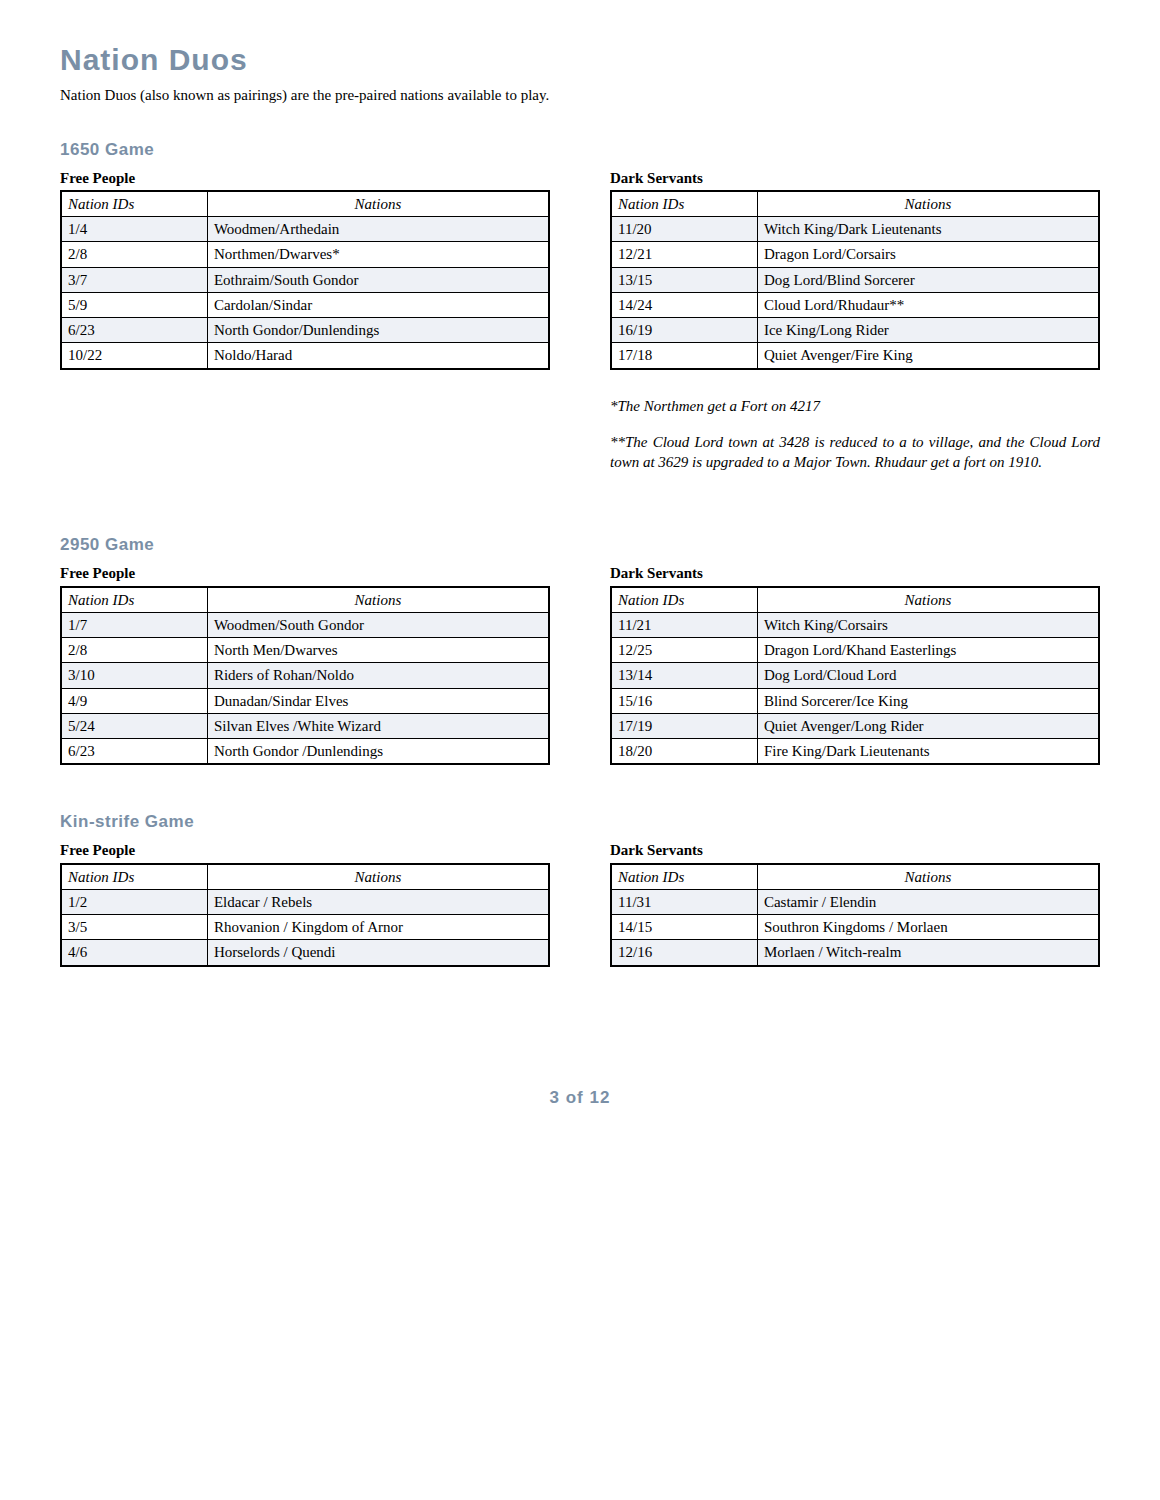Nation Duos
Nation Duos (also known as pairings) are the pre-paired nations available to play.
1650 Game
Free People
| Nation IDs | Nations |
| --- | --- |
| 1/4 | Woodmen/Arthedain |
| 2/8 | Northmen/Dwarves* |
| 3/7 | Eothraim/South Gondor |
| 5/9 | Cardolan/Sindar |
| 6/23 | North Gondor/Dunlendings |
| 10/22 | Noldo/Harad |
Dark Servants
| Nation IDs | Nations |
| --- | --- |
| 11/20 | Witch King/Dark Lieutenants |
| 12/21 | Dragon Lord/Corsairs |
| 13/15 | Dog Lord/Blind Sorcerer |
| 14/24 | Cloud Lord/Rhudaur** |
| 16/19 | Ice King/Long Rider |
| 17/18 | Quiet Avenger/Fire King |
*The Northmen get a Fort on 4217
**The Cloud Lord town at 3428 is reduced to a to village, and the Cloud Lord town at 3629 is upgraded to a Major Town. Rhudaur get a fort on 1910.
2950 Game
Free People
| Nation IDs | Nations |
| --- | --- |
| 1/7 | Woodmen/South Gondor |
| 2/8 | North Men/Dwarves |
| 3/10 | Riders of Rohan/Noldo |
| 4/9 | Dunadan/Sindar Elves |
| 5/24 | Silvan Elves /White Wizard |
| 6/23 | North Gondor /Dunlendings |
Dark Servants
| Nation IDs | Nations |
| --- | --- |
| 11/21 | Witch King/Corsairs |
| 12/25 | Dragon Lord/Khand Easterlings |
| 13/14 | Dog Lord/Cloud Lord |
| 15/16 | Blind Sorcerer/Ice King |
| 17/19 | Quiet Avenger/Long Rider |
| 18/20 | Fire King/Dark Lieutenants |
Kin-strife Game
Free People
| Nation IDs | Nations |
| --- | --- |
| 1/2 | Eldacar / Rebels |
| 3/5 | Rhovanion / Kingdom of Arnor |
| 4/6 | Horselords / Quendi |
Dark Servants
| Nation IDs | Nations |
| --- | --- |
| 11/31 | Castamir / Elendin |
| 14/15 | Southron Kingdoms / Morlaen |
| 12/16 | Morlaen / Witch-realm |
3 of 12